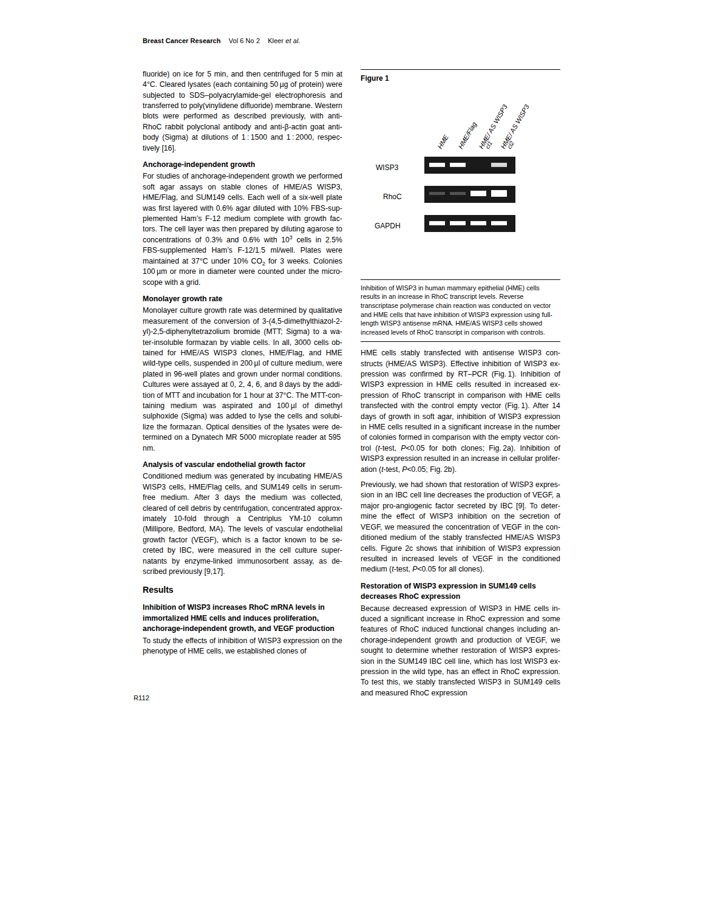Breast Cancer Research Vol 6 No 2 Kleer et al.
fluoride) on ice for 5 min, and then centrifuged for 5 min at 4°C. Cleared lysates (each containing 50 µg of protein) were subjected to SDS–polyacrylamide-gel electrophoresis and transferred to poly(vinylidene difluoride) membrane. Western blots were performed as described previously, with anti-RhoC rabbit polyclonal antibody and anti-β-actin goat antibody (Sigma) at dilutions of 1 : 1500 and 1 : 2000, respectively [16].
Anchorage-independent growth
For studies of anchorage-independent growth we performed soft agar assays on stable clones of HME/AS WISP3, HME/Flag, and SUM149 cells. Each well of a six-well plate was first layered with 0.6% agar diluted with 10% FBS-supplemented Ham’s F-12 medium complete with growth factors. The cell layer was then prepared by diluting agarose to concentrations of 0.3% and 0.6% with 103 cells in 2.5% FBS-supplemented Ham’s F-12/1.5 ml/well. Plates were maintained at 37°C under 10% CO2 for 3 weeks. Colonies 100 µm or more in diameter were counted under the microscope with a grid.
Monolayer growth rate
Monolayer culture growth rate was determined by qualitative measurement of the conversion of 3-(4,5-dimethylthiazol-2-yl)-2,5-diphenyltetrazolium bromide (MTT; Sigma) to a water-insoluble formazan by viable cells. In all, 3000 cells obtained for HME/AS WISP3 clones, HME/Flag, and HME wild-type cells, suspended in 200 µl of culture medium, were plated in 96-well plates and grown under normal conditions. Cultures were assayed at 0, 2, 4, 6, and 8 days by the addition of MTT and incubation for 1 hour at 37°C. The MTT-containing medium was aspirated and 100 µl of dimethyl sulphoxide (Sigma) was added to lyse the cells and solubilize the formazan. Optical densities of the lysates were determined on a Dynatech MR 5000 microplate reader at 595 nm.
Analysis of vascular endothelial growth factor
Conditioned medium was generated by incubating HME/AS WISP3 cells, HME/Flag cells, and SUM149 cells in serum-free medium. After 3 days the medium was collected, cleared of cell debris by centrifugation, concentrated approximately 10-fold through a Centriplus YM-10 column (Millipore, Bedford, MA). The levels of vascular endothelial growth factor (VEGF), which is a factor known to be secreted by IBC, were measured in the cell culture supernatants by enzyme-linked immunosorbent assay, as described previously [9,17].
Results
Inhibition of WISP3 increases RhoC mRNA levels in immortalized HME cells and induces proliferation, anchorage-independent growth, and VEGF production
To study the effects of inhibition of WISP3 expression on the phenotype of HME cells, we established clones of
Figure 1
HME HME/Flag HME/ AS WISP3 cl1 HME/ AS WISP3 cl2 WISP3 RhoC GAPDH
Inhibition of WISP3 in human mammary epithelial (HME) cells results in an increase in RhoC transcript levels. Reverse transcriptase polymerase chain reaction was conducted on vector and HME cells that have inhibition of WISP3 expression using full-length WISP3 antisense mRNA. HME/AS WISP3 cells showed increased levels of RhoC transcript in comparison with controls.
HME cells stably transfected with antisense WISP3 constructs (HME/AS WISP3). Effective inhibition of WISP3 expression was confirmed by RT–PCR (Fig. 1). Inhibition of WISP3 expression in HME cells resulted in increased expression of RhoC transcript in comparison with HME cells transfected with the control empty vector (Fig. 1). After 14 days of growth in soft agar, inhibition of WISP3 expression in HME cells resulted in a significant increase in the number of colonies formed in comparison with the empty vector control (t-test, P<0.05 for both clones; Fig. 2a). Inhibition of WISP3 expression resulted in an increase in cellular proliferation (t-test, P<0.05; Fig. 2b).
Previously, we had shown that restoration of WISP3 expression in an IBC cell line decreases the production of VEGF, a major pro-angiogenic factor secreted by IBC [9]. To determine the effect of WISP3 inhibition on the secretion of VEGF, we measured the concentration of VEGF in the conditioned medium of the stably transfected HME/AS WISP3 cells. Figure 2c shows that inhibition of WISP3 expression resulted in increased levels of VEGF in the conditioned medium (t-test, P<0.05 for all clones).
Restoration of WISP3 expression in SUM149 cells decreases RhoC expression
Because decreased expression of WISP3 in HME cells induced a significant increase in RhoC expression and some features of RhoC induced functional changes including anchorage-independent growth and production of VEGF, we sought to determine whether restoration of WISP3 expression in the SUM149 IBC cell line, which has lost WISP3 expression in the wild type, has an effect in RhoC expression. To test this, we stably transfected WISP3 in SUM149 cells and measured RhoC expression
R112